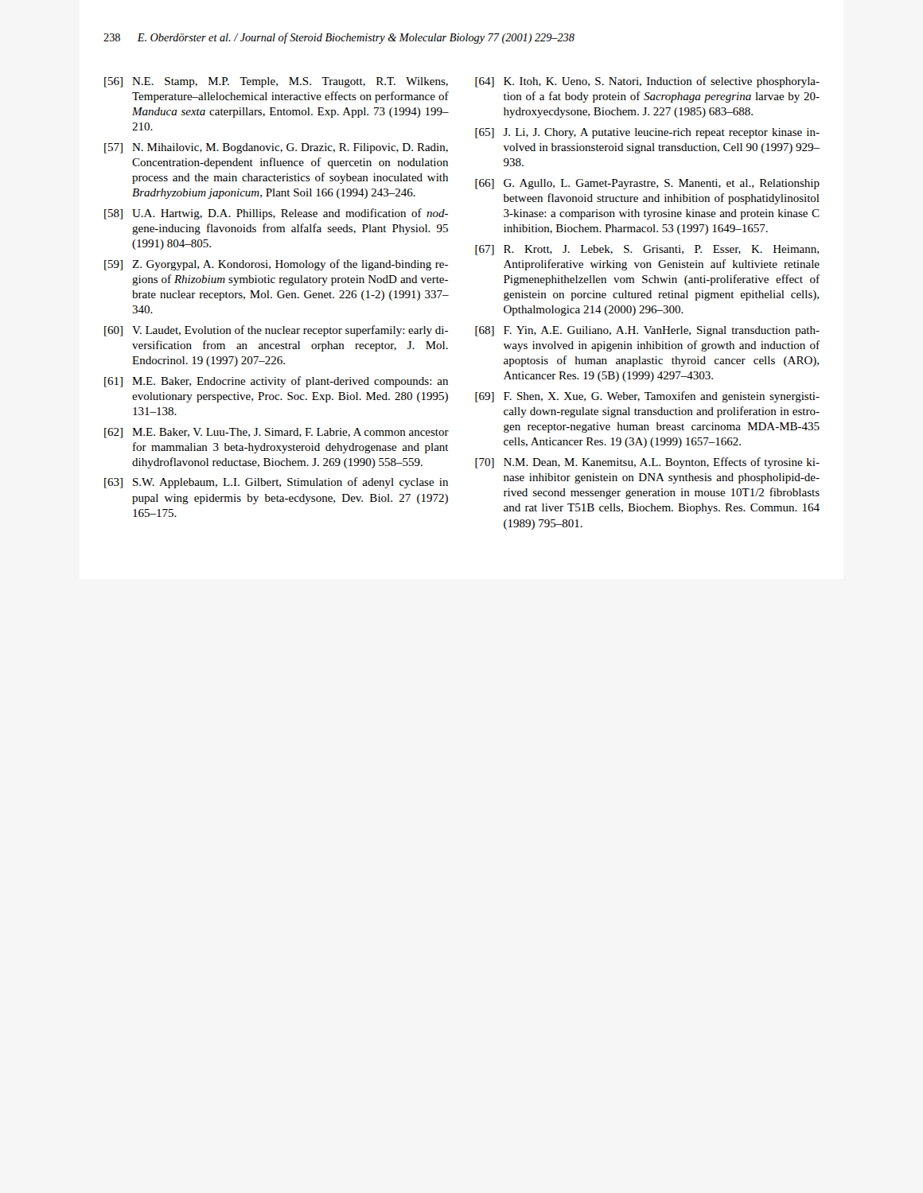238 E. Oberdörster et al. / Journal of Steroid Biochemistry & Molecular Biology 77 (2001) 229–238
[56] N.E. Stamp, M.P. Temple, M.S. Traugott, R.T. Wilkens, Temperature–allelochemical interactive effects on performance of Manduca sexta caterpillars, Entomol. Exp. Appl. 73 (1994) 199–210.
[57] N. Mihailovic, M. Bogdanovic, G. Drazic, R. Filipovic, D. Radin, Concentration-dependent influence of quercetin on nodulation process and the main characteristics of soybean inoculated with Bradrhyzobium japonicum, Plant Soil 166 (1994) 243–246.
[58] U.A. Hartwig, D.A. Phillips, Release and modification of nod-gene-inducing flavonoids from alfalfa seeds, Plant Physiol. 95 (1991) 804–805.
[59] Z. Gyorgypal, A. Kondorosi, Homology of the ligand-binding regions of Rhizobium symbiotic regulatory protein NodD and vertebrate nuclear receptors, Mol. Gen. Genet. 226 (1-2) (1991) 337–340.
[60] V. Laudet, Evolution of the nuclear receptor superfamily: early diversification from an ancestral orphan receptor, J. Mol. Endocrinol. 19 (1997) 207–226.
[61] M.E. Baker, Endocrine activity of plant-derived compounds: an evolutionary perspective, Proc. Soc. Exp. Biol. Med. 280 (1995) 131–138.
[62] M.E. Baker, V. Luu-The, J. Simard, F. Labrie, A common ancestor for mammalian 3 beta-hydroxysteroid dehydrogenase and plant dihydroflavonol reductase, Biochem. J. 269 (1990) 558–559.
[63] S.W. Applebaum, L.I. Gilbert, Stimulation of adenyl cyclase in pupal wing epidermis by beta-ecdysone, Dev. Biol. 27 (1972) 165–175.
[64] K. Itoh, K. Ueno, S. Natori, Induction of selective phosphorylation of a fat body protein of Sacrophaga peregrina larvae by 20-hydroxyecdysone, Biochem. J. 227 (1985) 683–688.
[65] J. Li, J. Chory, A putative leucine-rich repeat receptor kinase involved in brassionsteroid signal transduction, Cell 90 (1997) 929–938.
[66] G. Agullo, L. Gamet-Payrastre, S. Manenti, et al., Relationship between flavonoid structure and inhibition of posphatidylinositol 3-kinase: a comparison with tyrosine kinase and protein kinase C inhibition, Biochem. Pharmacol. 53 (1997) 1649–1657.
[67] R. Krott, J. Lebek, S. Grisanti, P. Esser, K. Heimann, Antiproliferative wirking von Genistein auf kultiviete retinale Pigmenephithelzellen vom Schwin (anti-proliferative effect of genistein on porcine cultured retinal pigment epithelial cells), Opthalmologica 214 (2000) 296–300.
[68] F. Yin, A.E. Guiliano, A.H. VanHerle, Signal transduction pathways involved in apigenin inhibition of growth and induction of apoptosis of human anaplastic thyroid cancer cells (ARO), Anticancer Res. 19 (5B) (1999) 4297–4303.
[69] F. Shen, X. Xue, G. Weber, Tamoxifen and genistein synergistically down-regulate signal transduction and proliferation in estrogen receptor-negative human breast carcinoma MDA-MB-435 cells, Anticancer Res. 19 (3A) (1999) 1657–1662.
[70] N.M. Dean, M. Kanemitsu, A.L. Boynton, Effects of tyrosine kinase inhibitor genistein on DNA synthesis and phospholipid-derived second messenger generation in mouse 10T1/2 fibroblasts and rat liver T51B cells, Biochem. Biophys. Res. Commun. 164 (1989) 795–801.